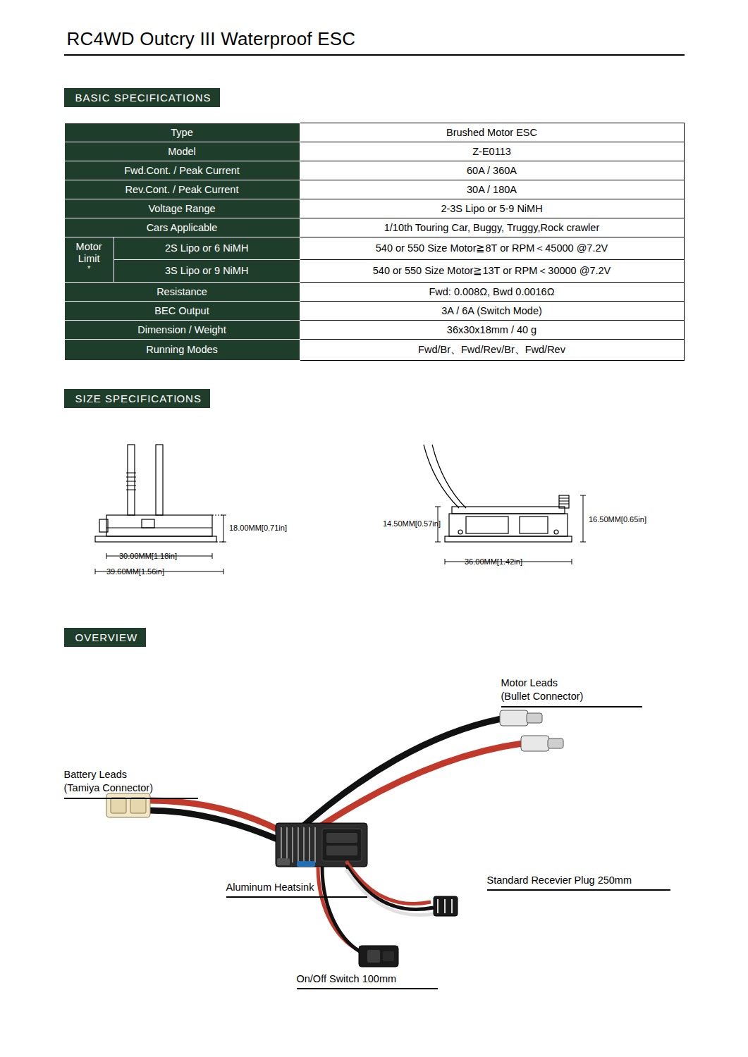RC4WD Outcry III Waterproof ESC
BASIC SPECIFICATIONS
| Type | Brushed Motor ESC |
| Mode l | Z-E0113 |
| Fwd.Cont. / Peak Current | 60A / 360A |
| Rev.Cont. / Peak Current | 30A / 180A |
| Voltage Range | 2-3S Lipo or 5-9 NiMH |
| Cars Applicable | 1/10th Touring Car, Buggy, Truggy,Rock crawler |
| Motor Limit * | 2S Lipo or 6 NiMH | 540 or 550 Size Motor≧8T or RPM＜45000 @7.2V |
| 3S Lipo or 9 NiMH | 540 or 550 Size Motor≧13T or RPM＜30000 @7.2V |
| Resistance | Fwd: 0.008Ω, Bwd 0.0016Ω |
| BEC Output | 3A / 6A (Switch Mode) |
| Dimension / Weight | 36x30x18mm / 40 g |
| Running Modes | Fwd/Br、Fwd/Rev/Br、Fwd/Rev |
SIZE SPECIFICATIONS
18.00MM[0.71in] 30.00MM[1.18in] 39.60MM[1.56in] 14.50MM[0.57in] 16.50MM[0.65in] 36.00MM[1.42in]
OVERVIEW
Motor Leads
(Bullet Connector)
Battery Leads
(Tamiya Connector)
Aluminum Heatsink
Standard Recevier Plug 250mm
On/Off Switch 100mm